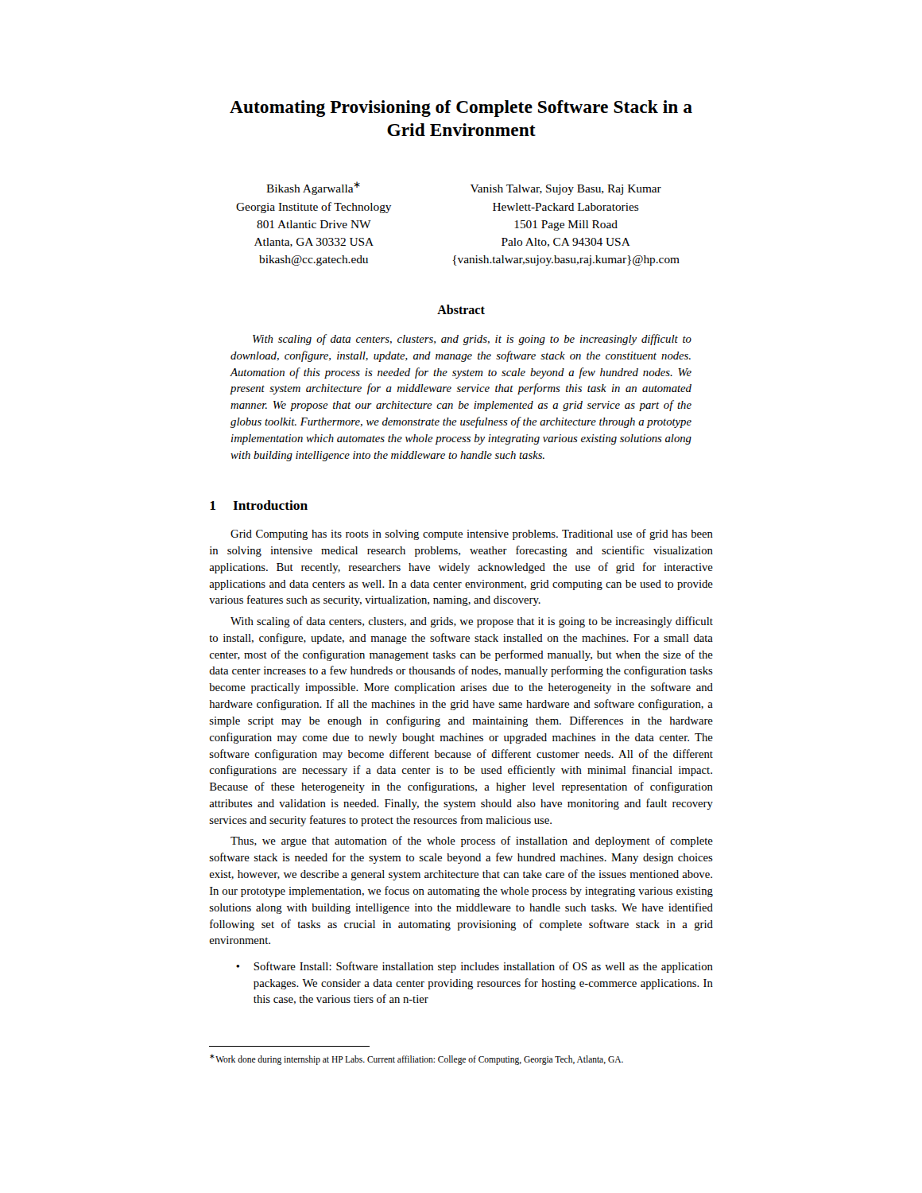Automating Provisioning of Complete Software Stack in a Grid Environment
| Bikash Agarwalla ∗ Georgia Institute of Technology 801 Atlantic Drive NW Atlanta, GA 30332 USA bikash@cc.gatech.edu | Vanish Talwar, Sujoy Basu, Raj Kumar Hewlett-Packard Laboratories 1501 Page Mill Road Palo Alto, CA 94304 USA {vanish.talwar,sujoy.basu,raj.kumar}@hp.com |
Abstract
With scaling of data centers, clusters, and grids, it is going to be increasingly difficult to download, configure, install, update, and manage the software stack on the constituent nodes. Automation of this process is needed for the system to scale beyond a few hundred nodes. We present system architecture for a middleware service that performs this task in an automated manner. We propose that our architecture can be implemented as a grid service as part of the globus toolkit. Furthermore, we demonstrate the usefulness of the architecture through a prototype implementation which automates the whole process by integrating various existing solutions along with building intelligence into the middleware to handle such tasks.
1 Introduction
Grid Computing has its roots in solving compute intensive problems. Traditional use of grid has been in solving intensive medical research problems, weather forecasting and scientific visualization applications. But recently, researchers have widely acknowledged the use of grid for interactive applications and data centers as well. In a data center environment, grid computing can be used to provide various features such as security, virtualization, naming, and discovery.
With scaling of data centers, clusters, and grids, we propose that it is going to be increasingly difficult to install, configure, update, and manage the software stack installed on the machines. For a small data center, most of the configuration management tasks can be performed manually, but when the size of the data center increases to a few hundreds or thousands of nodes, manually performing the configuration tasks become practically impossible. More complication arises due to the heterogeneity in the software and hardware configuration. If all the machines in the grid have same hardware and software configuration, a simple script may be enough in configuring and maintaining them. Differences in the hardware configuration may come due to newly bought machines or upgraded machines in the data center. The software configuration may become different because of different customer needs. All of the different configurations are necessary if a data center is to be used efficiently with minimal financial impact. Because of these heterogeneity in the configurations, a higher level representation of configuration attributes and validation is needed. Finally, the system should also have monitoring and fault recovery services and security features to protect the resources from malicious use.
Thus, we argue that automation of the whole process of installation and deployment of complete software stack is needed for the system to scale beyond a few hundred machines. Many design choices exist, however, we describe a general system architecture that can take care of the issues mentioned above. In our prototype implementation, we focus on automating the whole process by integrating various existing solutions along with building intelligence into the middleware to handle such tasks. We have identified following set of tasks as crucial in automating provisioning of complete software stack in a grid environment.
Software Install: Software installation step includes installation of OS as well as the application packages. We consider a data center providing resources for hosting e-commerce applications. In this case, the various tiers of an n-tier
∗Work done during internship at HP Labs. Current affiliation: College of Computing, Georgia Tech, Atlanta, GA.